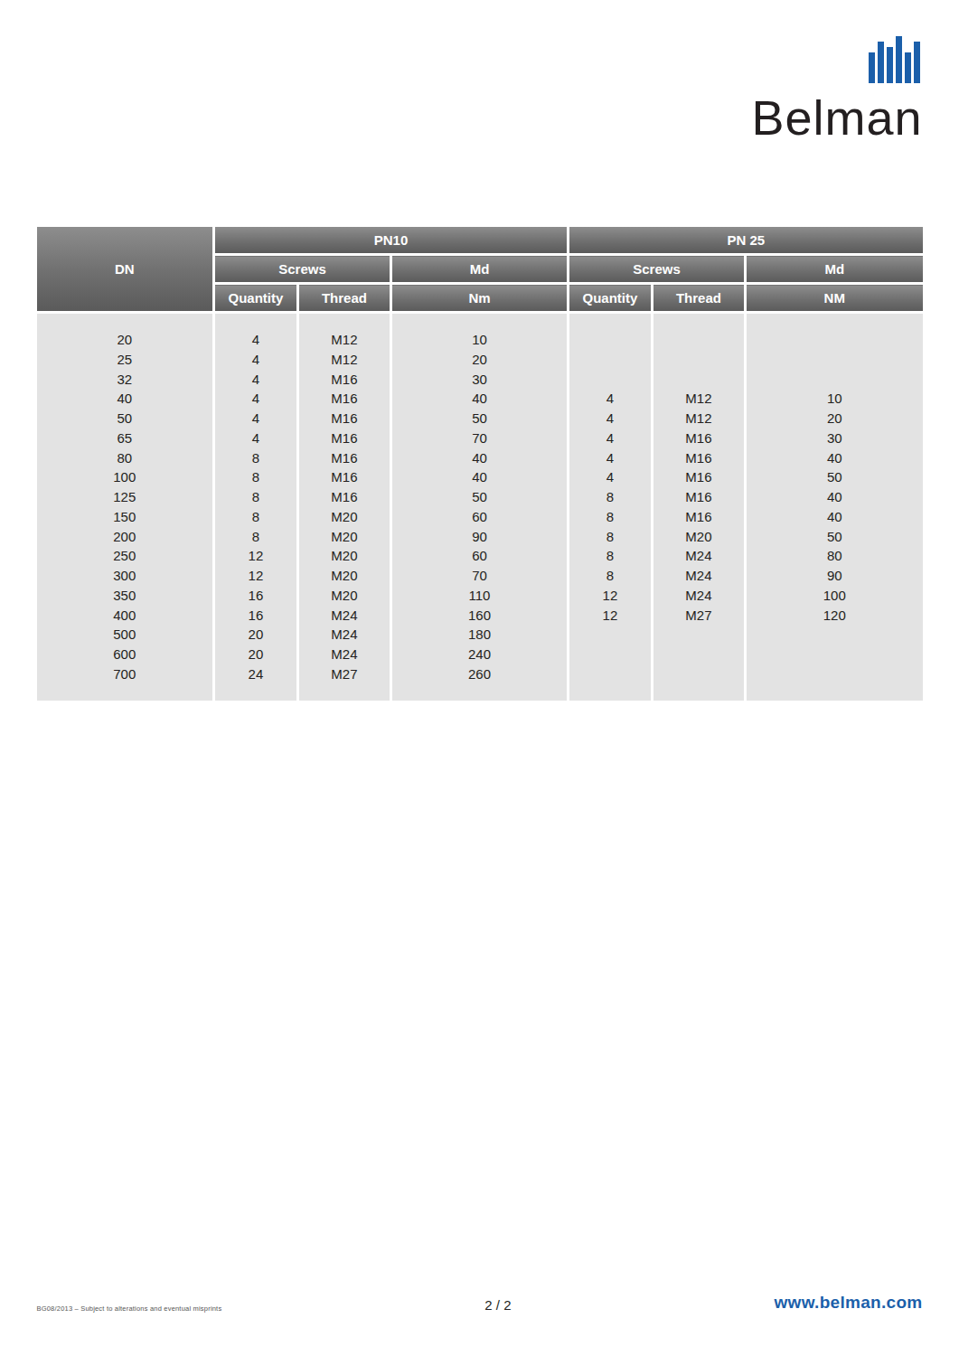Belman
| DN | PN10 | PN 25 |
| --- | --- | --- |
| Screws | Md | Screws | Md |
| Quantity | Thread | Nm | Quantity | Thread | NM |
| 20 25 32 40 50 65 80 100 125 150 200 250 300 350 400 500 600 700 | 4 4 4 4 4 4 8 8 8 8 8 12 12 16 16 20 20 24 | M12 M12 M16 M16 M16 M16 M16 M16 M16 M20 M20 M20 M20 M20 M24 M24 M24 M27 | 10 20 30 40 50 70 40 40 50 60 90 60 70 110 160 180 240 260 | 4 4 4 4 4 8 8 8 8 8 12 12 | M12 M12 M16 M16 M16 M16 M16 M20 M24 M24 M24 M27 | 10 20 30 40 50 40 40 50 80 90 100 120 |
BG08/2013 – Subject to alterations and eventual misprints
2 / 2
www.belman.com